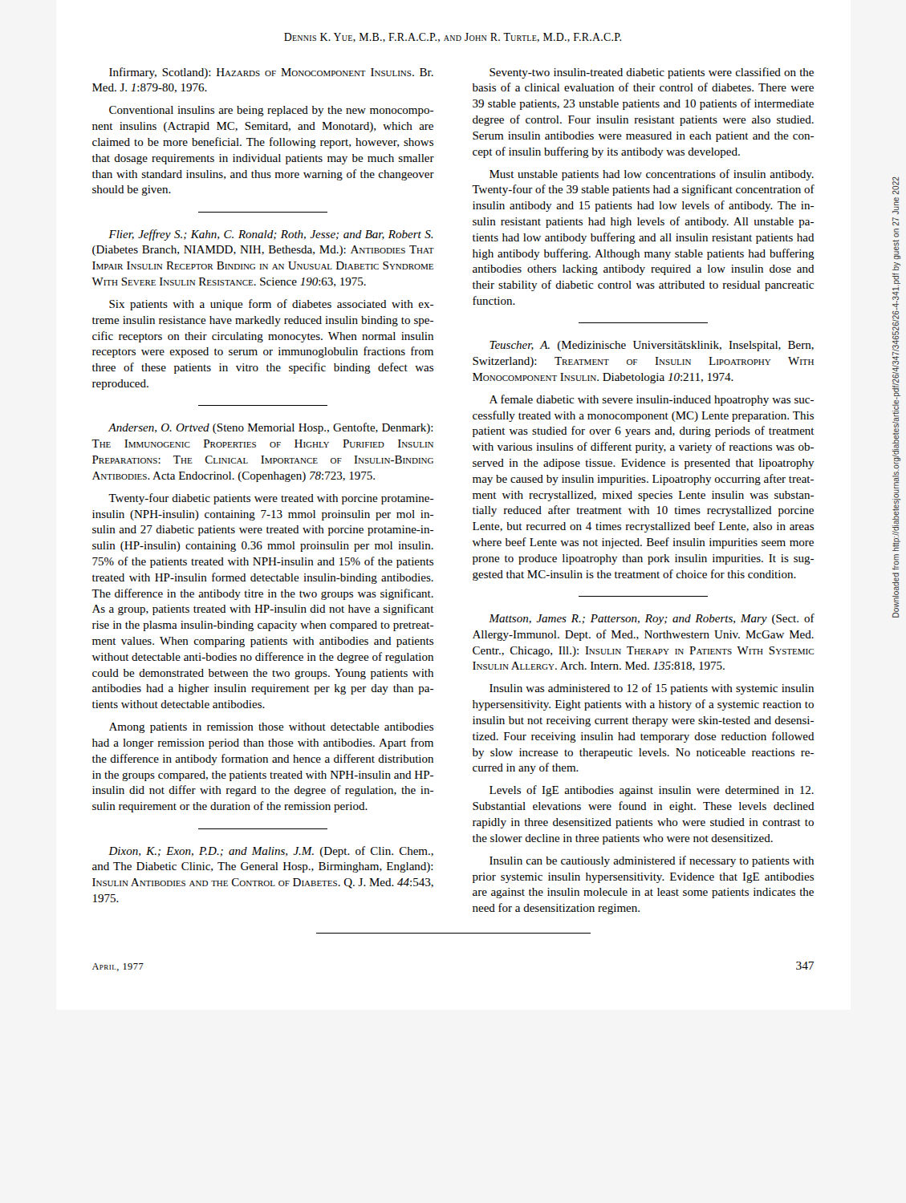Dennis K. Yue, M.B., F.R.A.C.P., and John R. Turtle, M.D., F.R.A.C.P.
Downloaded from http://diabetesjournals.org/diabetes/article-pdf/26/4/347/346526/26-4-341.pdf by guest on 27 June 2022
Infirmary, Scotland): Hazards of Monocomponent Insulins. Br. Med. J. 1:879-80, 1976.
Conventional insulins are being replaced by the new monocomponent insulins (Actrapid MC, Semitard, and Monotard), which are claimed to be more beneficial. The following report, however, shows that dosage requirements in individual patients may be much smaller than with standard insulins, and thus more warning of the changeover should be given.
Flier, Jeffrey S.; Kahn, C. Ronald; Roth, Jesse; and Bar, Robert S. (Diabetes Branch, NIAMDD, NIH, Bethesda, Md.): Antibodies That Impair Insulin Receptor Binding in an Unusual Diabetic Syndrome With Severe Insulin Resistance. Science 190:63, 1975.
Six patients with a unique form of diabetes associated with extreme insulin resistance have markedly reduced insulin binding to specific receptors on their circulating monocytes. When normal insulin receptors were exposed to serum or immunoglobulin fractions from three of these patients in vitro the specific binding defect was reproduced.
Andersen, O. Ortved (Steno Memorial Hosp., Gentofte, Denmark): The Immunogenic Properties of Highly Purified Insulin Preparations: The Clinical Importance of Insulin-Binding Antibodies. Acta Endocrinol. (Copenhagen) 78:723, 1975.
Twenty-four diabetic patients were treated with porcine protamine-insulin (NPH-insulin) containing 7-13 mmol proinsulin per mol insulin and 27 diabetic patients were treated with porcine protamine-insulin (HP-insulin) containing 0.36 mmol proinsulin per mol insulin. 75% of the patients treated with NPH-insulin and 15% of the patients treated with HP-insulin formed detectable insulin-binding antibodies. The difference in the antibody titre in the two groups was significant. As a group, patients treated with HP-insulin did not have a significant rise in the plasma insulin-binding capacity when compared to pretreatment values. When comparing patients with antibodies and patients without detectable anti-bodies no difference in the degree of regulation could be demonstrated between the two groups. Young patients with antibodies had a higher insulin requirement per kg per day than patients without detectable antibodies.
Among patients in remission those without detectable antibodies had a longer remission period than those with antibodies. Apart from the difference in antibody formation and hence a different distribution in the groups compared, the patients treated with NPH-insulin and HP-insulin did not differ with regard to the degree of regulation, the insulin requirement or the duration of the remission period.
Dixon, K.; Exon, P.D.; and Malins, J.M. (Dept. of Clin. Chem., and The Diabetic Clinic, The General Hosp., Birmingham, England): Insulin Antibodies and the Control of Diabetes. Q. J. Med. 44:543, 1975.
Seventy-two insulin-treated diabetic patients were classified on the basis of a clinical evaluation of their control of diabetes. There were 39 stable patients, 23 unstable patients and 10 patients of intermediate degree of control. Four insulin resistant patients were also studied. Serum insulin antibodies were measured in each patient and the concept of insulin buffering by its antibody was developed.
Must unstable patients had low concentrations of insulin antibody. Twenty-four of the 39 stable patients had a significant concentration of insulin antibody and 15 patients had low levels of antibody. The insulin resistant patients had high levels of antibody. All unstable patients had low antibody buffering and all insulin resistant patients had high antibody buffering. Although many stable patients had buffering antibodies others lacking antibody required a low insulin dose and their stability of diabetic control was attributed to residual pancreatic function.
Teuscher, A. (Medizinische Universitätsklinik, Inselspital, Bern, Switzerland): Treatment of Insulin Lipoatrophy With Monocomponent Insulin. Diabetologia 10:211, 1974.
A female diabetic with severe insulin-induced hpoatrophy was successfully treated with a monocomponent (MC) Lente preparation. This patient was studied for over 6 years and, during periods of treatment with various insulins of different purity, a variety of reactions was observed in the adipose tissue. Evidence is presented that lipoatrophy may be caused by insulin impurities. Lipoatrophy occurring after treatment with recrystallized, mixed species Lente insulin was substantially reduced after treatment with 10 times recrystallized porcine Lente, but recurred on 4 times recrystallized beef Lente, also in areas where beef Lente was not injected. Beef insulin impurities seem more prone to produce lipoatrophy than pork insulin impurities. It is suggested that MC-insulin is the treatment of choice for this condition.
Mattson, James R.; Patterson, Roy; and Roberts, Mary (Sect. of Allergy-Immunol. Dept. of Med., Northwestern Univ. McGaw Med. Centr., Chicago, Ill.): Insulin Therapy in Patients With Systemic Insulin Allergy. Arch. Intern. Med. 135:818, 1975.
Insulin was administered to 12 of 15 patients with systemic insulin hypersensitivity. Eight patients with a history of a systemic reaction to insulin but not receiving current therapy were skin-tested and desensitized. Four receiving insulin had temporary dose reduction followed by slow increase to therapeutic levels. No noticeable reactions recurred in any of them.
Levels of IgE antibodies against insulin were determined in 12. Substantial elevations were found in eight. These levels declined rapidly in three desensitized patients who were studied in contrast to the slower decline in three patients who were not desensitized.
Insulin can be cautiously administered if necessary to patients with prior systemic insulin hypersensitivity. Evidence that IgE antibodies are against the insulin molecule in at least some patients indicates the need for a desensitization regimen.
April, 1977 347